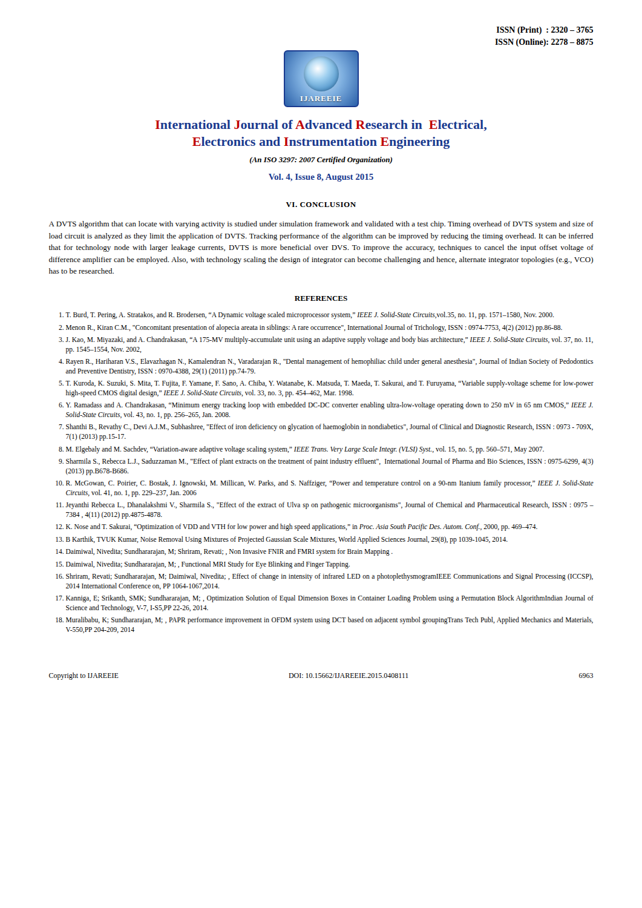ISSN (Print) : 2320 – 3765
ISSN (Online): 2278 – 8875
IJAREEIE
International Journal of Advanced Research in Electrical,
Electronics and Instrumentation Engineering
(An ISO 3297: 2007 Certified Organization)
Vol. 4, Issue 8, August 2015
VI. CONCLUSION
A DVTS algorithm that can locate with varying activity is studied under simulation framework and validated with a test chip. Timing overhead of DVTS system and size of load circuit is analyzed as they limit the application of DVTS. Tracking performance of the algorithm can be improved by reducing the timing overhead. It can be inferred that for technology node with larger leakage currents, DVTS is more beneficial over DVS. To improve the accuracy, techniques to cancel the input offset voltage of difference amplifier can be employed. Also, with technology scaling the design of integrator can become challenging and hence, alternate integrator topologies (e.g., VCO) has to be researched.
REFERENCES
T. Burd, T. Pering, A. Stratakos, and R. Brodersen, “A Dynamic voltage scaled microprocessor system,” IEEE J. Solid-State Circuits,vol.35, no. 11, pp. 1571–1580, Nov. 2000.
Menon R., Kiran C.M., "Concomitant presentation of alopecia areata in siblings: A rare occurrence", International Journal of Trichology, ISSN : 0974-7753, 4(2) (2012) pp.86-88.
J. Kao, M. Miyazaki, and A. Chandrakasan, “A 175-MV multiply-accumulate unit using an adaptive supply voltage and body bias architecture,” IEEE J. Solid-State Circuits, vol. 37, no. 11, pp. 1545–1554, Nov. 2002,
Rayen R., Hariharan V.S., Elavazhagan N., Kamalendran N., Varadarajan R., "Dental management of hemophiliac child under general anesthesia", Journal of Indian Society of Pedodontics and Preventive Dentistry, ISSN : 0970-4388, 29(1) (2011) pp.74-79.
T. Kuroda, K. Suzuki, S. Mita, T. Fujita, F. Yamane, F. Sano, A. Chiba, Y. Watanabe, K. Matsuda, T. Maeda, T. Sakurai, and T. Furuyama, “Variable supply-voltage scheme for low-power high-speed CMOS digital design,” IEEE J. Solid-State Circuits, vol. 33, no. 3, pp. 454–462, Mar. 1998.
Y. Ramadass and A. Chandrakasan, “Minimum energy tracking loop with embedded DC-DC converter enabling ultra-low-voltage operating down to 250 mV in 65 nm CMOS,” IEEE J. Solid-State Circuits, vol. 43, no. 1, pp. 256–265, Jan. 2008.
Shanthi B., Revathy C., Devi A.J.M., Subhashree, "Effect of iron deficiency on glycation of haemoglobin in nondiabetics", Journal of Clinical and Diagnostic Research, ISSN : 0973 - 709X, 7(1) (2013) pp.15-17.
M. Elgebaly and M. Sachdev, “Variation-aware adaptive voltage scaling system,” IEEE Trans. Very Large Scale Integr. (VLSI) Syst., vol. 15, no. 5, pp. 560–571, May 2007.
Sharmila S., Rebecca L.J., Saduzzaman M., "Effect of plant extracts on the treatment of paint industry effluent", International Journal of Pharma and Bio Sciences, ISSN : 0975-6299, 4(3) (2013) pp.B678-B686.
R. McGowan, C. Poirier, C. Bostak, J. Ignowski, M. Millican, W. Parks, and S. Naffziger, “Power and temperature control on a 90-nm Itanium family processor,” IEEE J. Solid-State Circuits, vol. 41, no. 1, pp. 229–237, Jan. 2006
Jeyanthi Rebecca L., Dhanalakshmi V., Sharmila S., "Effect of the extract of Ulva sp on pathogenic microorganisms", Journal of Chemical and Pharmaceutical Research, ISSN : 0975 – 7384 , 4(11) (2012) pp.4875-4878.
K. Nose and T. Sakurai, “Optimization of VDD and VTH for low power and high speed applications,” in Proc. Asia South Pacific Des. Autom. Conf., 2000, pp. 469–474.
B Karthik, TVUK Kumar, Noise Removal Using Mixtures of Projected Gaussian Scale Mixtures, World Applied Sciences Journal, 29(8), pp 1039-1045, 2014.
Daimiwal, Nivedita; Sundhararajan, M; Shriram, Revati; , Non Invasive FNIR and FMRI system for Brain Mapping .
Daimiwal, Nivedita; Sundhararajan, M; , Functional MRI Study for Eye Blinking and Finger Tapping.
Shriram, Revati; Sundhararajan, M; Daimiwal, Nivedita; , Effect of change in intensity of infrared LED on a photoplethysmogramIEEE Communications and Signal Processing (ICCSP), 2014 International Conference on, PP 1064-1067,2014.
Kanniga, E; Srikanth, SMK; Sundhararajan, M; , Optimization Solution of Equal Dimension Boxes in Container Loading Problem using a Permutation Block AlgorithmIndian Journal of Science and Technology, V-7, I-S5,PP 22-26, 2014.
Muralibabu, K; Sundhararajan, M; , PAPR performance improvement in OFDM system using DCT based on adjacent symbol groupingTrans Tech Publ, Applied Mechanics and Materials, V-550,PP 204-209, 2014
Copyright to IJAREEIE
DOI: 10.15662/IJAREEIE.2015.0408111
6963